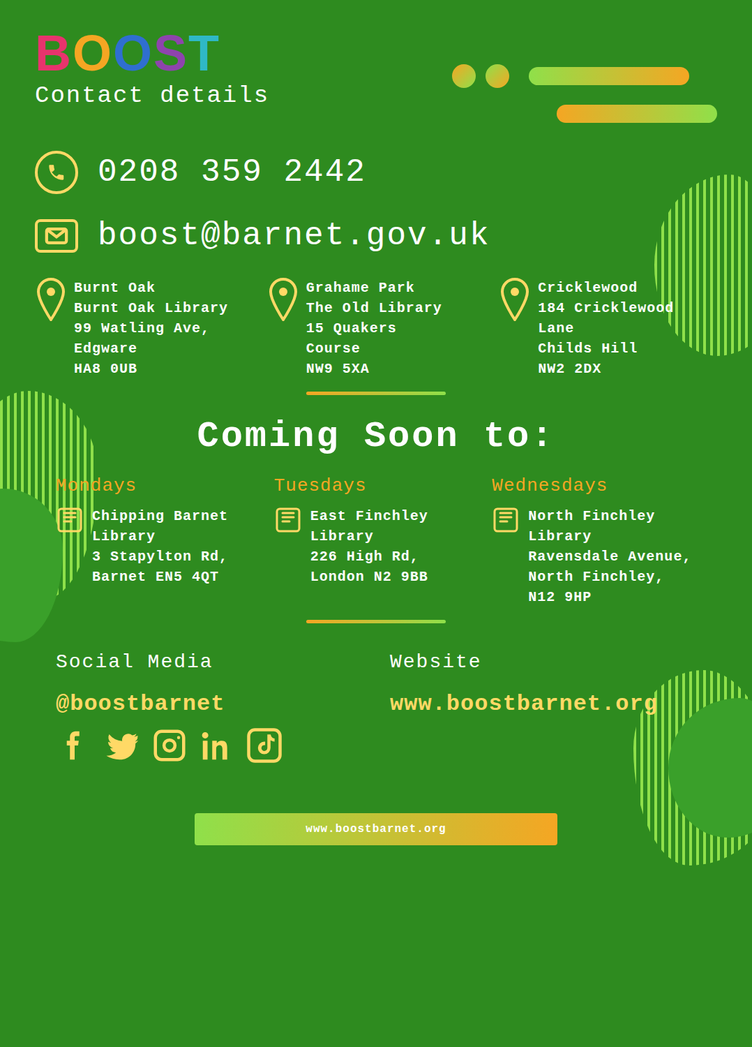BOOST
Contact details
0208 359 2442
boost@barnet.gov.uk
Burnt Oak Burnt Oak Library
99 Watling Ave,
Edgware
HA8 0UB
Grahame Park The Old Library
15 Quakers
Course
NW9 5XA
Cricklewood 184 Cricklewood
Lane
Childs Hill
NW2 2DX
Coming Soon to:
Mondays
Chipping Barnet
Library
3 Stapylton Rd,
Barnet EN5 4QT
Tuesdays
East Finchley
Library
226 High Rd,
London N2 9BB
Wednesdays
North Finchley
Library
Ravensdale Avenue,
North Finchley,
N12 9HP
Social Media
@boostbarnet
Website
www.boostbarnet.org
www.boostbarnet.org